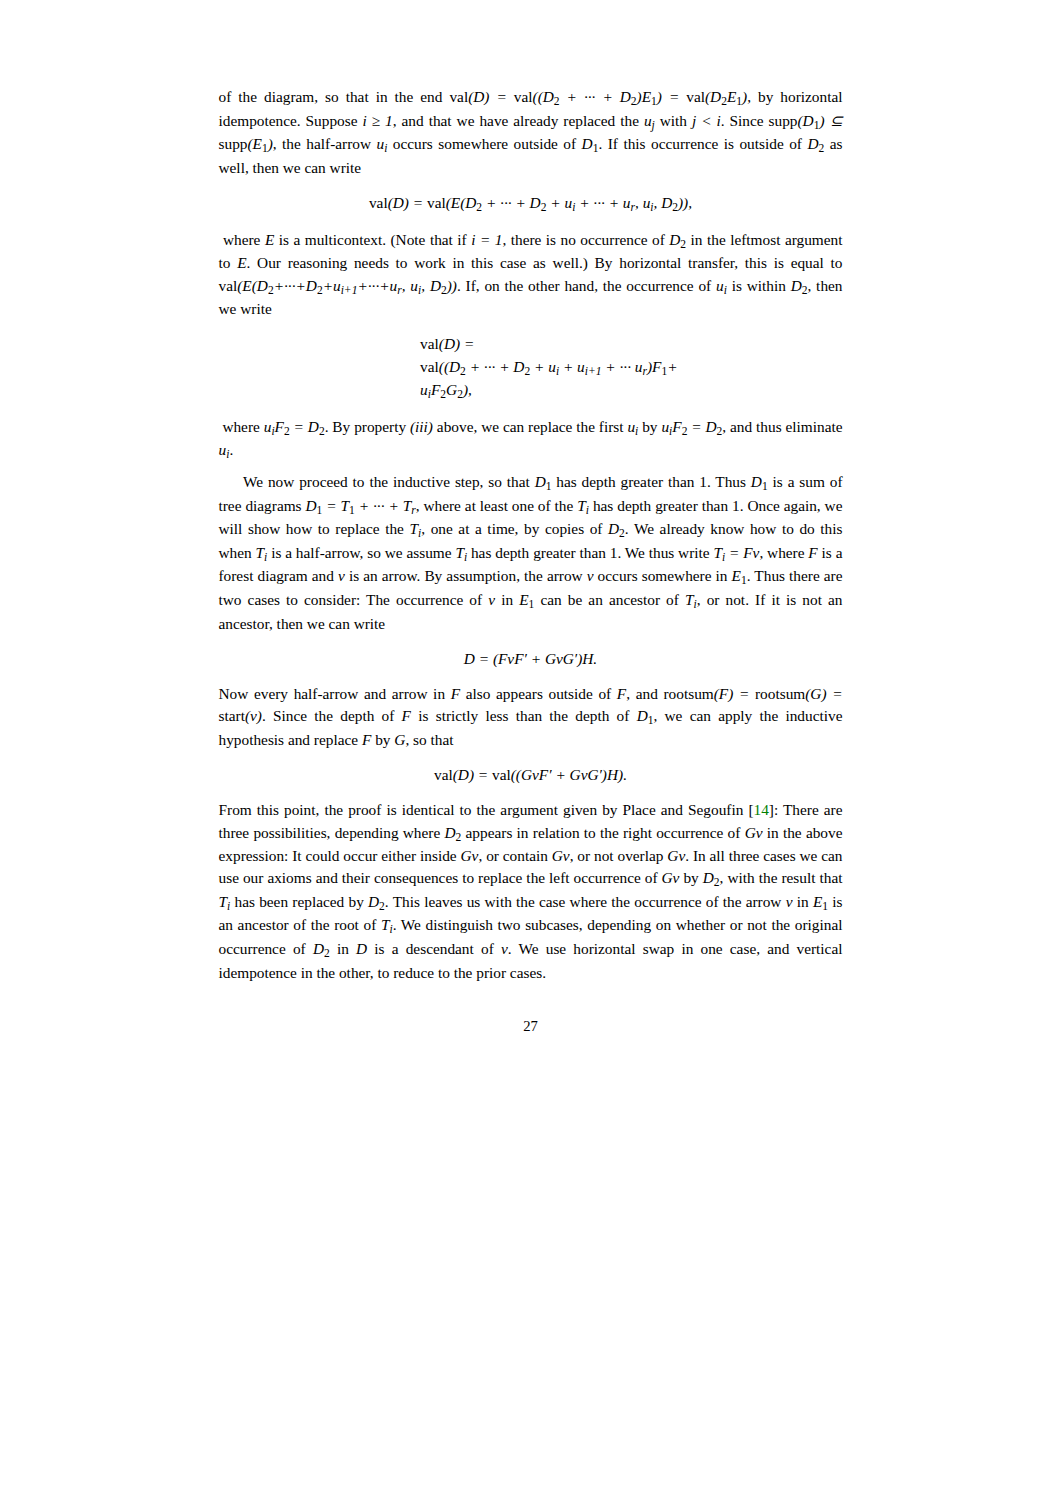of the diagram, so that in the end val(D) = val((D2 + ··· + D2)E1) = val(D2 E1), by horizontal idempotence. Suppose i ≥ 1, and that we have already replaced the uj with j < i. Since supp(D1) ⊆ supp(E1), the half-arrow ui occurs somewhere outside of D1. If this occurrence is outside of D2 as well, then we can write
val(D) = val(E(D2 + ··· + D2 + ui + ··· + ur, ui, D2)),
where E is a multicontext. (Note that if i = 1, there is no occurrence of D2 in the leftmost argument to E. Our reasoning needs to work in this case as well.) By horizontal transfer, this is equal to val(E(D2+···+D2+ui+1+···+ur, ui, D2)). If, on the other hand, the occurrence of ui is within D2, then we write
val(D) =
val((D2 + ··· + D2 + ui + ui+1 + ··· ur)F1+
ui F2 G2),
where ui F2 = D2. By property (iii) above, we can replace the first ui by ui F2 = D2, and thus eliminate ui.
We now proceed to the inductive step, so that D1 has depth greater than 1. Thus D1 is a sum of tree diagrams D1 = T1 + ··· + Tr, where at least one of the Ti has depth greater than 1. Once again, we will show how to replace the Ti, one at a time, by copies of D2. We already know how to do this when Ti is a half-arrow, so we assume Ti has depth greater than 1. We thus write Ti = Fv, where F is a forest diagram and v is an arrow. By assumption, the arrow v occurs somewhere in E1. Thus there are two cases to consider: The occurrence of v in E1 can be an ancestor of Ti, or not. If it is not an ancestor, then we can write
D = (FvF′ + GvG′)H.
Now every half-arrow and arrow in F also appears outside of F, and rootsum(F) = rootsum(G) = start(v). Since the depth of F is strictly less than the depth of D1, we can apply the inductive hypothesis and replace F by G, so that
val(D) = val((GvF′ + GvG′)H).
From this point, the proof is identical to the argument given by Place and Segoufin [14]: There are three possibilities, depending where D2 appears in relation to the right occurrence of Gv in the above expression: It could occur either inside Gv, or contain Gv, or not overlap Gv. In all three cases we can use our axioms and their consequences to replace the left occurrence of Gv by D2, with the result that Ti has been replaced by D2. This leaves us with the case where the occurrence of the arrow v in E1 is an ancestor of the root of Ti. We distinguish two subcases, depending on whether or not the original occurrence of D2 in D is a descendant of v. We use horizontal swap in one case, and vertical idempotence in the other, to reduce to the prior cases.
27